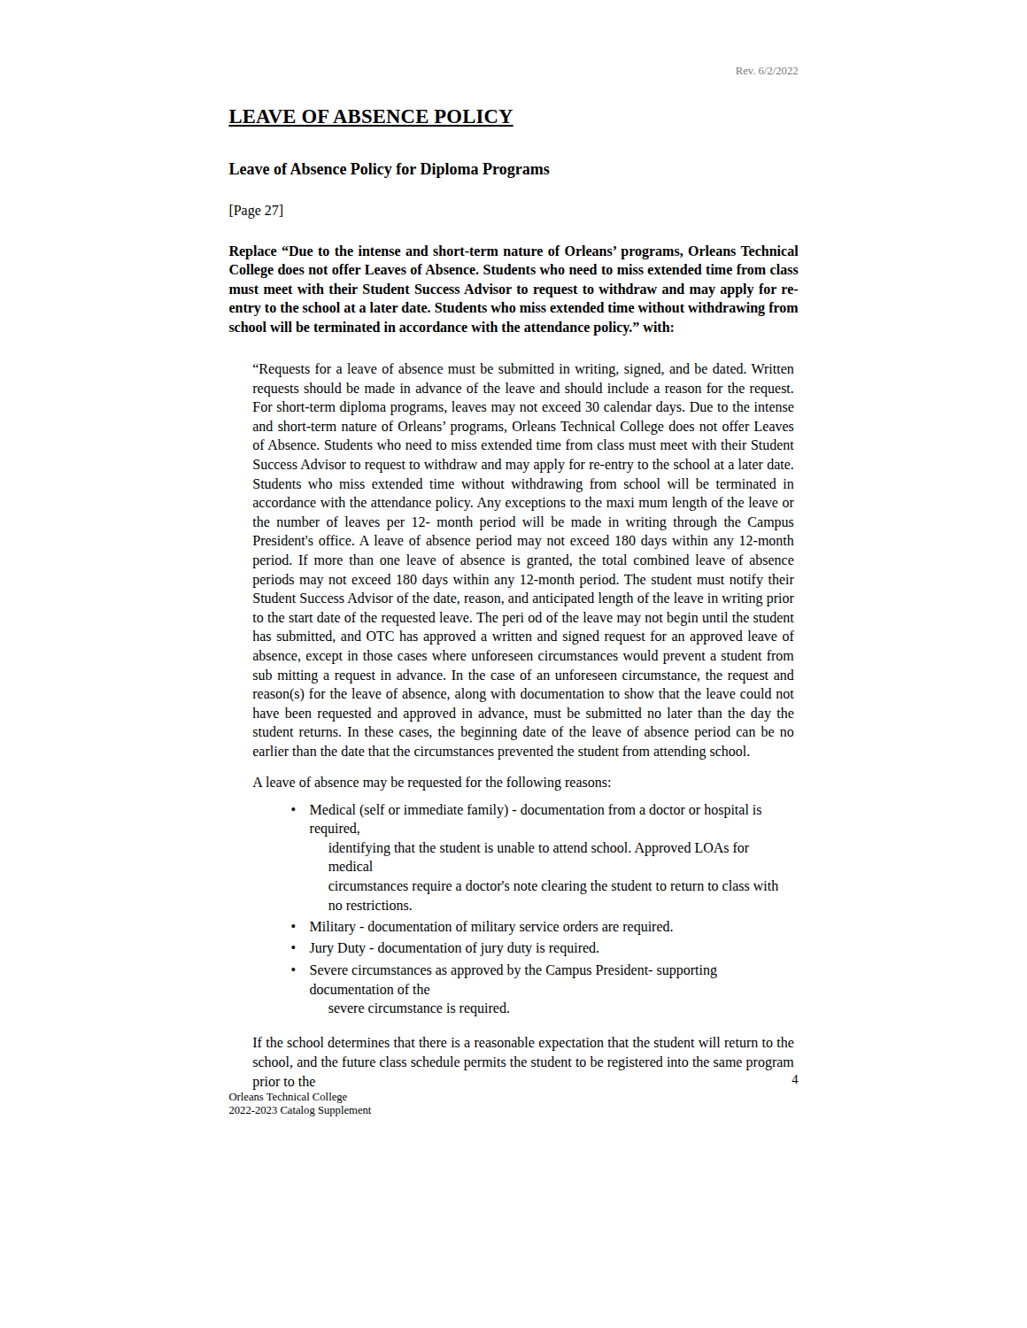Rev. 6/2/2022
LEAVE OF ABSENCE POLICY
Leave of Absence Policy for Diploma Programs
[Page 27]
Replace “Due to the intense and short-term nature of Orleans’ programs, Orleans Technical College does not offer Leaves of Absence. Students who need to miss extended time from class must meet with their Student Success Advisor to request to withdraw and may apply for re-entry to the school at a later date. Students who miss extended time without withdrawing from school will be terminated in accordance with the attendance policy.” with:
“Requests for a leave of absence must be submitted in writing, signed, and be dated. Written requests should be made in advance of the leave and should include a reason for the request. For short-term diploma programs, leaves may not exceed 30 calendar days. Due to the intense and short-term nature of Orleans’ programs, Orleans Technical College does not offer Leaves of Absence. Students who need to miss extended time from class must meet with their Student Success Advisor to request to withdraw and may apply for re-entry to the school at a later date. Students who miss extended time without withdrawing from school will be terminated in accordance with the attendance policy. Any exceptions to the maxi mum length of the leave or the number of leaves per 12- month period will be made in writing through the Campus President's office. A leave of absence period may not exceed 180 days within any 12-month period. If more than one leave of absence is granted, the total combined leave of absence periods may not exceed 180 days within any 12-month period. The student must notify their Student Success Advisor of the date, reason, and anticipated length of the leave in writing prior to the start date of the requested leave. The peri od of the leave may not begin until the student has submitted, and OTC has approved a written and signed request for an approved leave of absence, except in those cases where unforeseen circumstances would prevent a student from sub mitting a request in advance. In the case of an unforeseen circumstance, the request and reason(s) for the leave of absence, along with documentation to show that the leave could not have been requested and approved in advance, must be submitted no later than the day the student returns. In these cases, the beginning date of the leave of absence period can be no earlier than the date that the circumstances prevented the student from attending school.
A leave of absence may be requested for the following reasons:
Medical (self or immediate family) - documentation from a doctor or hospital is required,identifying that the student is unable to attend school. Approved LOAs for medical circumstances require a doctor's note clearing the student to return to class with no restrictions.
Military - documentation of military service orders are required.
Jury Duty - documentation of jury duty is required.
Severe circumstances as approved by the Campus President- supporting documentation of thesevere circumstance is required.
If the school determines that there is a reasonable expectation that the student will return to the school, and the future class schedule permits the student to be registered into the same program prior to the
4
Orleans Technical College
2022-2023 Catalog Supplement